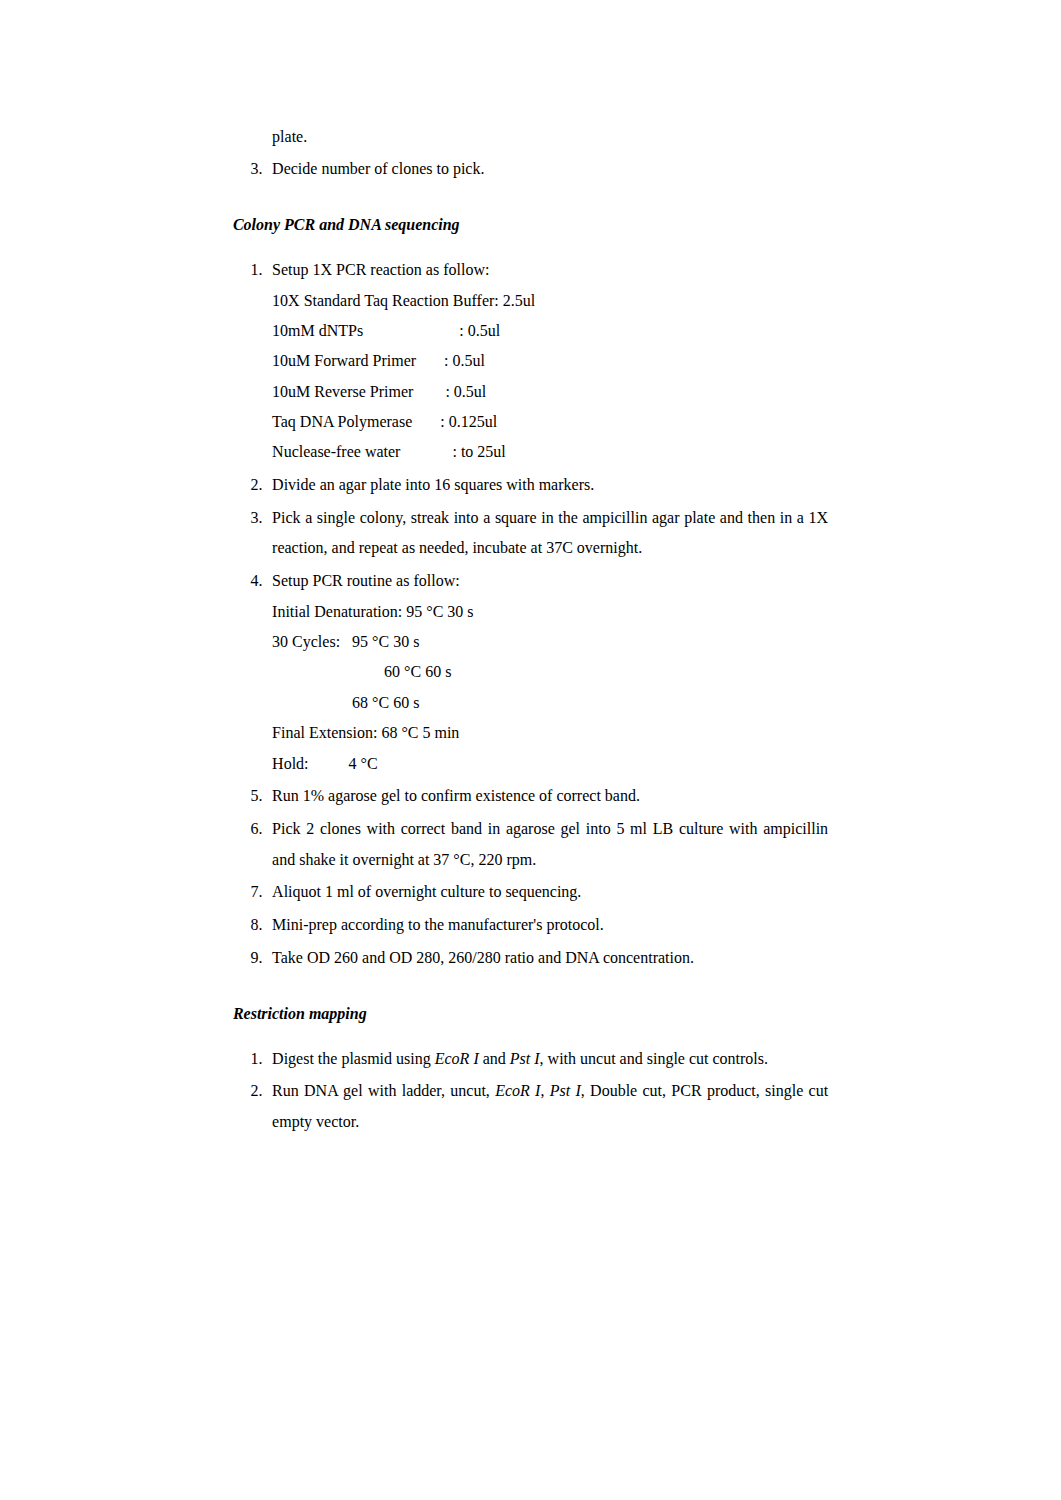plate.
Decide number of clones to pick.
Colony PCR and DNA sequencing
Setup 1X PCR reaction as follow:
10X Standard Taq Reaction Buffer: 2.5ul 10mM dNTPs : 0.5ul 10uM Forward Primer : 0.5ul 10uM Reverse Primer : 0.5ul Taq DNA Polymerase : 0.125ul Nuclease-free water : to 25ul
Divide an agar plate into 16 squares with markers.
Pick a single colony, streak into a square in the ampicillin agar plate and then in a 1X reaction, and repeat as needed, incubate at 37C overnight.
Setup PCR routine as follow:
Initial Denaturation: 95 °C 30 s 30 Cycles: 95 °C 30 s 60 °C 60 s 68 °C 60 s Final Extension: 68 °C 5 min Hold: 4 °C
Run 1% agarose gel to confirm existence of correct band.
Pick 2 clones with correct band in agarose gel into 5 ml LB culture with ampicillin and shake it overnight at 37 °C, 220 rpm.
Aliquot 1 ml of overnight culture to sequencing.
Mini-prep according to the manufacturer's protocol.
Take OD 260 and OD 280, 260/280 ratio and DNA concentration.
Restriction mapping
Digest the plasmid using EcoR I and Pst I, with uncut and single cut controls.
Run DNA gel with ladder, uncut, EcoR I, Pst I, Double cut, PCR product, single cut empty vector.